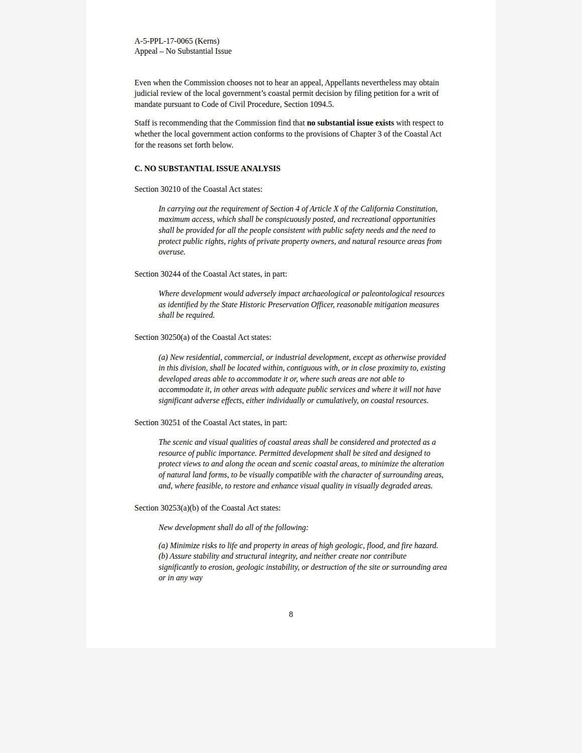A-5-PPL-17-0065 (Kerns)
Appeal – No Substantial Issue
Even when the Commission chooses not to hear an appeal, Appellants nevertheless may obtain judicial review of the local government’s coastal permit decision by filing petition for a writ of mandate pursuant to Code of Civil Procedure, Section 1094.5.
Staff is recommending that the Commission find that no substantial issue exists with respect to whether the local government action conforms to the provisions of Chapter 3 of the Coastal Act for the reasons set forth below.
C. NO SUBSTANTIAL ISSUE ANALYSIS
Section 30210 of the Coastal Act states:
In carrying out the requirement of Section 4 of Article X of the California Constitution, maximum access, which shall be conspicuously posted, and recreational opportunities shall be provided for all the people consistent with public safety needs and the need to protect public rights, rights of private property owners, and natural resource areas from overuse.
Section 30244 of the Coastal Act states, in part:
Where development would adversely impact archaeological or paleontological resources as identified by the State Historic Preservation Officer, reasonable mitigation measures shall be required.
Section 30250(a) of the Coastal Act states:
(a) New residential, commercial, or industrial development, except as otherwise provided in this division, shall be located within, contiguous with, or in close proximity to, existing developed areas able to accommodate it or, where such areas are not able to accommodate it, in other areas with adequate public services and where it will not have significant adverse effects, either individually or cumulatively, on coastal resources.
Section 30251 of the Coastal Act states, in part:
The scenic and visual qualities of coastal areas shall be considered and protected as a resource of public importance. Permitted development shall be sited and designed to protect views to and along the ocean and scenic coastal areas, to minimize the alteration of natural land forms, to be visually compatible with the character of surrounding areas, and, where feasible, to restore and enhance visual quality in visually degraded areas.
Section 30253(a)(b) of the Coastal Act states:
New development shall do all of the following:
(a) Minimize risks to life and property in areas of high geologic, flood, and fire hazard.
(b) Assure stability and structural integrity, and neither create nor contribute significantly to erosion, geologic instability, or destruction of the site or surrounding area or in any way
8